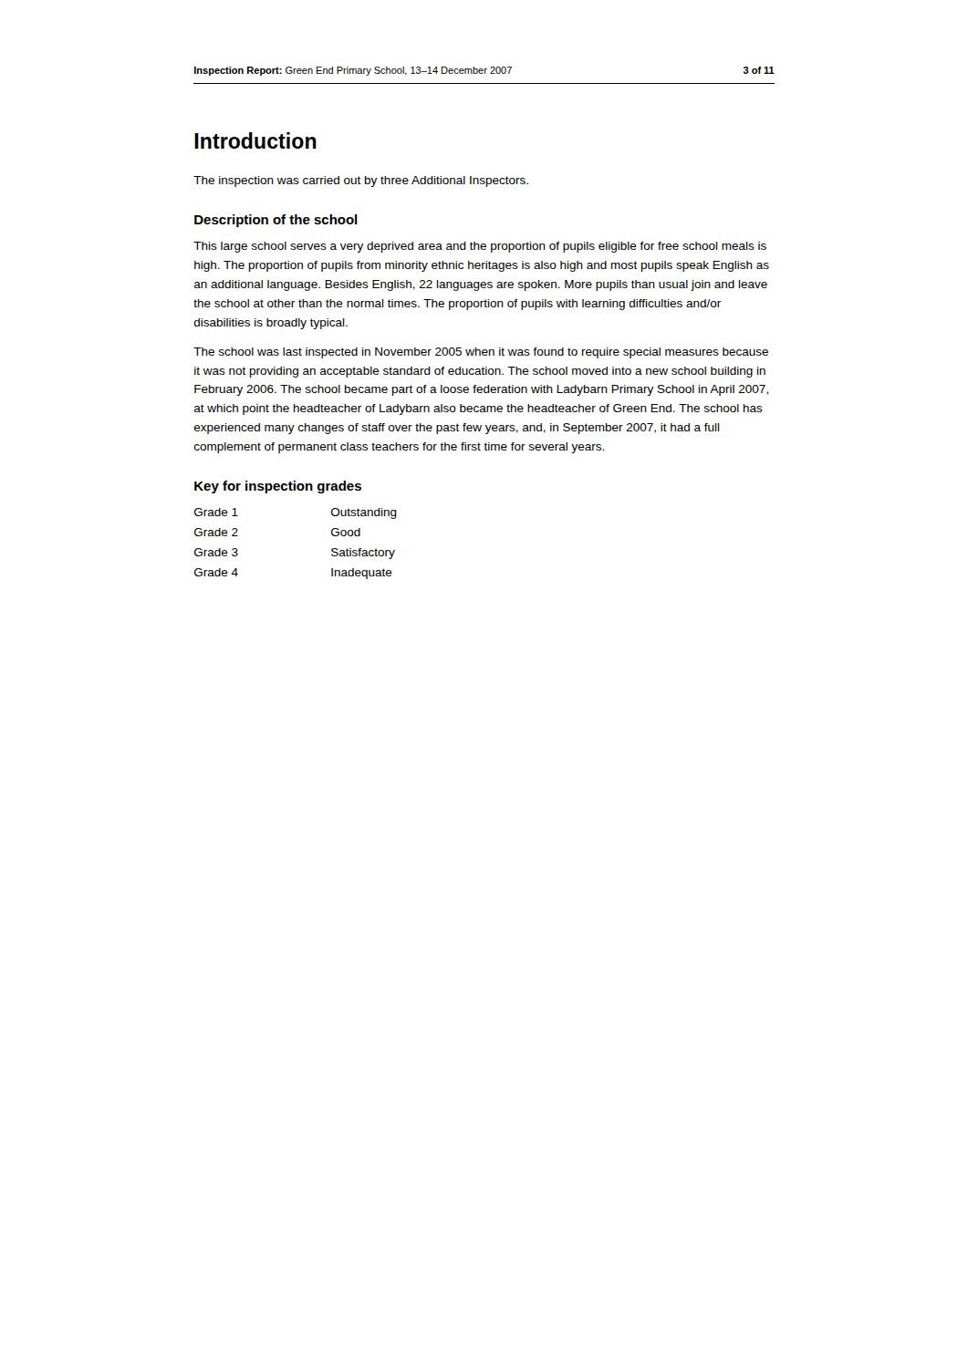Inspection Report: Green End Primary School, 13–14 December 2007
3 of 11
Introduction
The inspection was carried out by three Additional Inspectors.
Description of the school
This large school serves a very deprived area and the proportion of pupils eligible for free school meals is high. The proportion of pupils from minority ethnic heritages is also high and most pupils speak English as an additional language. Besides English, 22 languages are spoken. More pupils than usual join and leave the school at other than the normal times. The proportion of pupils with learning difficulties and/or disabilities is broadly typical.
The school was last inspected in November 2005 when it was found to require special measures because it was not providing an acceptable standard of education. The school moved into a new school building in February 2006. The school became part of a loose federation with Ladybarn Primary School in April 2007, at which point the headteacher of Ladybarn also became the headteacher of Green End. The school has experienced many changes of staff over the past few years, and, in September 2007, it had a full complement of permanent class teachers for the first time for several years.
Key for inspection grades
| Grade 1 | Outstanding |
| Grade 2 | Good |
| Grade 3 | Satisfactory |
| Grade 4 | Inadequate |